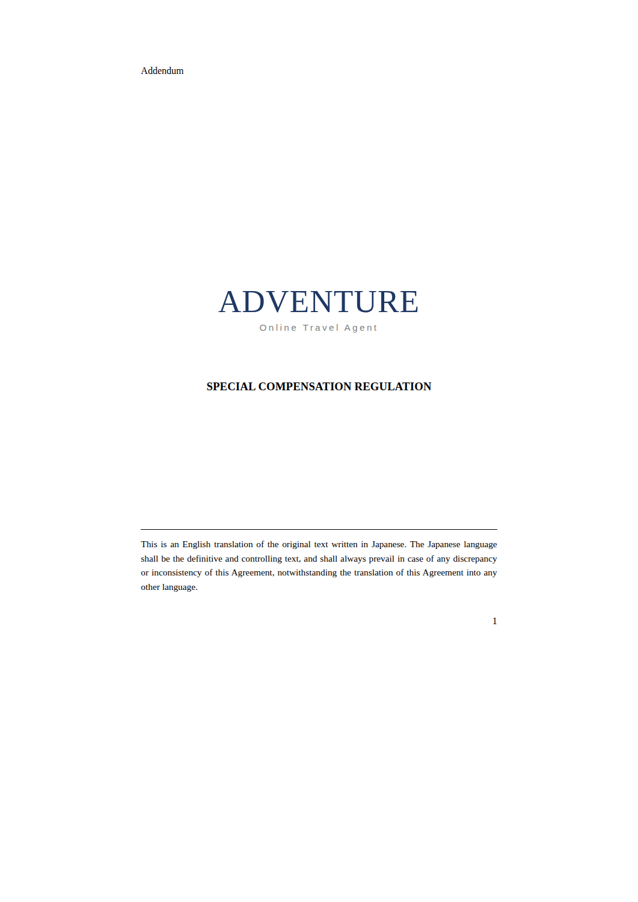Addendum
ADVENTURE
Online Travel Agent
SPECIAL COMPENSATION REGULATION
This is an English translation of the original text written in Japanese. The Japanese language shall be the definitive and controlling text, and shall always prevail in case of any discrepancy or inconsistency of this Agreement, notwithstanding the translation of this Agreement into any other language.
1